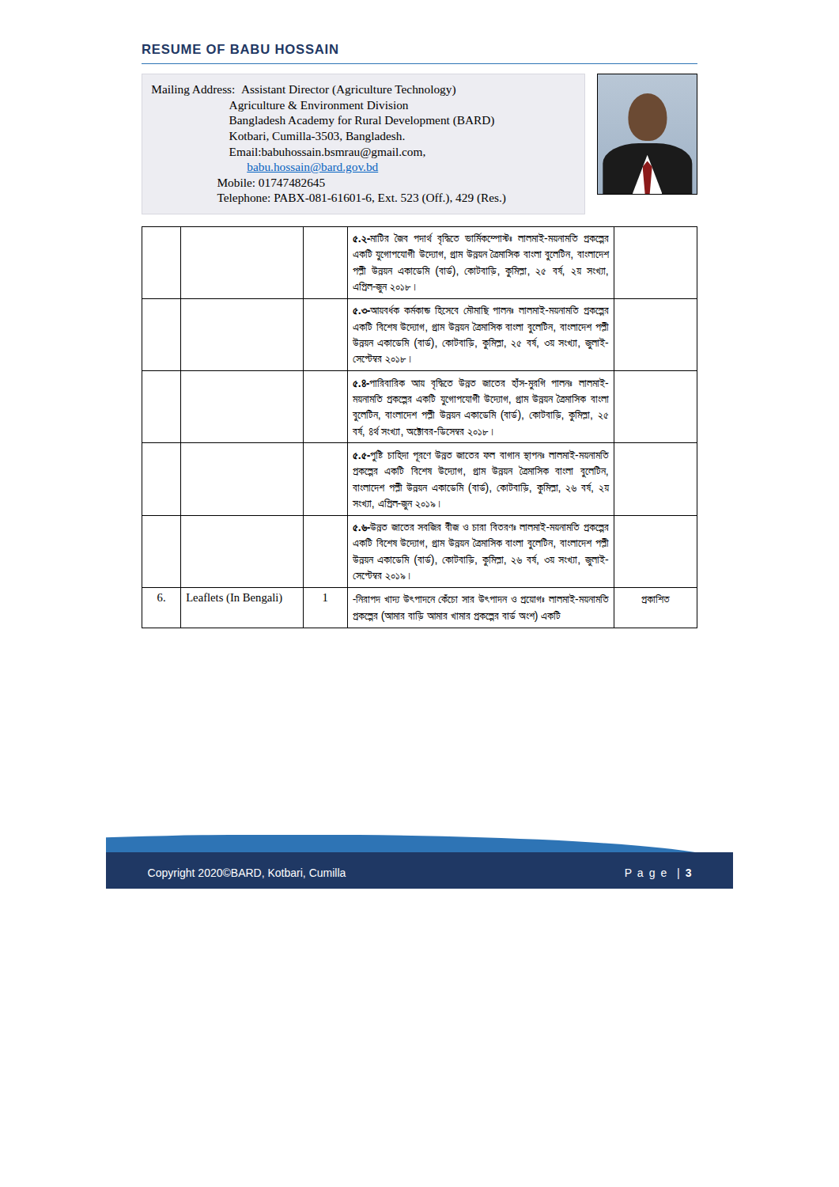RESUME OF BABU HOSSAIN
Mailing Address: Assistant Director (Agriculture Technology) Agriculture & Environment Division Bangladesh Academy for Rural Development (BARD) Kotbari, Cumilla-3503, Bangladesh. Email:babuhossain.bsmrau@gmail.com, babu.hossain@bard.gov.bd Mobile: 01747482645 Telephone: PABX-081-61601-6, Ext. 523 (Off.), 429 (Res.)
| | | | ৫.২- মাটির জৈব পদার্থ বৃদ্ধিতে ভার্মিকম্পোস্টঃ লালমাই-ময়নামতি প্রকল্পের একটি যুগোপযোগী উদ্যোগ, গ্রাম উন্নয়ন ত্রৈমাসিক বাংলা বুলেটিন, বাংলাদেশ পল্লী উন্নয়ন একাডেমি (বার্ড), কোটবাড়ি, কুমিল্লা, ২৫ বর্ষ, ২য় সংখ্যা, এপ্রিল-জুন ২০১৮। | |
| | | | ৫.৩- আয়বর্ধক কর্মকান্ড হিসেবে মৌমাছি পালনঃ লালমাই-ময়নামতি প্রকল্পের একটি বিশেষ উদ্যোগ, গ্রাম উন্নয়ন ত্রৈমাসিক বাংলা বুলেটিন, বাংলাদেশ পল্লী উন্নয়ন একাডেমি (বার্ড), কোটবাড়ি, কুমিল্লা, ২৫ বর্ষ, ৩য় সংখ্যা, জুলাই-সেপ্টেম্বর ২০১৮। | |
| | | | ৫.৪- পারিবারিক আয় বৃদ্ধিতে উন্নত জাতের হাঁস-মুরগি পালনঃ লালমাই-ময়নামতি প্রকল্পের একটি যুগোপযোগী উদ্যোগ, গ্রাম উন্নয়ন ত্রৈমাসিক বাংলা বুলেটিন, বাংলাদেশ পল্লী উন্নয়ন একাডেমি (বার্ড), কোটবাড়ি, কুমিল্লা, ২৫ বর্ষ, ৪র্থ সংখ্যা, অক্টোবর-ডিসেম্বর ২০১৮। | |
| | | | ৫.৫- পুষ্টি চাহিদা পূরণে উন্নত জাতের ফল বাগান স্থাপনঃ লালমাই-ময়নামতি প্রকল্পের একটি বিশেষ উদ্যোগ, গ্রাম উন্নয়ন ত্রৈমাসিক বাংলা বুলেটিন, বাংলাদেশ পল্লী উন্নয়ন একাডেমি (বার্ড), কোটবাড়ি, কুমিল্লা, ২৬ বর্ষ, ২য় সংখ্যা, এপ্রিল-জুন ২০১৯। | |
| | | | ৫.৬- উন্নত জাতের সবজির বীজ ও চারা বিতরণঃ লালমাই-ময়নামতি প্রকল্পের একটি বিশেষ উদ্যোগ, গ্রাম উন্নয়ন ত্রৈমাসিক বাংলা বুলেটিন, বাংলাদেশ পল্লী উন্নয়ন একাডেমি (বার্ড), কোটবাড়ি, কুমিল্লা, ২৬ বর্ষ, ৩য় সংখ্যা, জুলাই-সেপ্টেম্বর ২০১৯। | |
| 6. | Leaflets (In Bengali) | 1 | -নিরাপদ খাদ্য উৎপাদনে কেঁচো সার উৎপাদন ও প্রয়োগঃ লালমাই-ময়নামতি প্রকল্পের (আমার বাড়ি আমার খামার প্রকল্পের বার্ড অংশ) একটি | প্রকাশিত |
Copyright 2020©BARD, Kotbari, Cumilla P a g e | 3